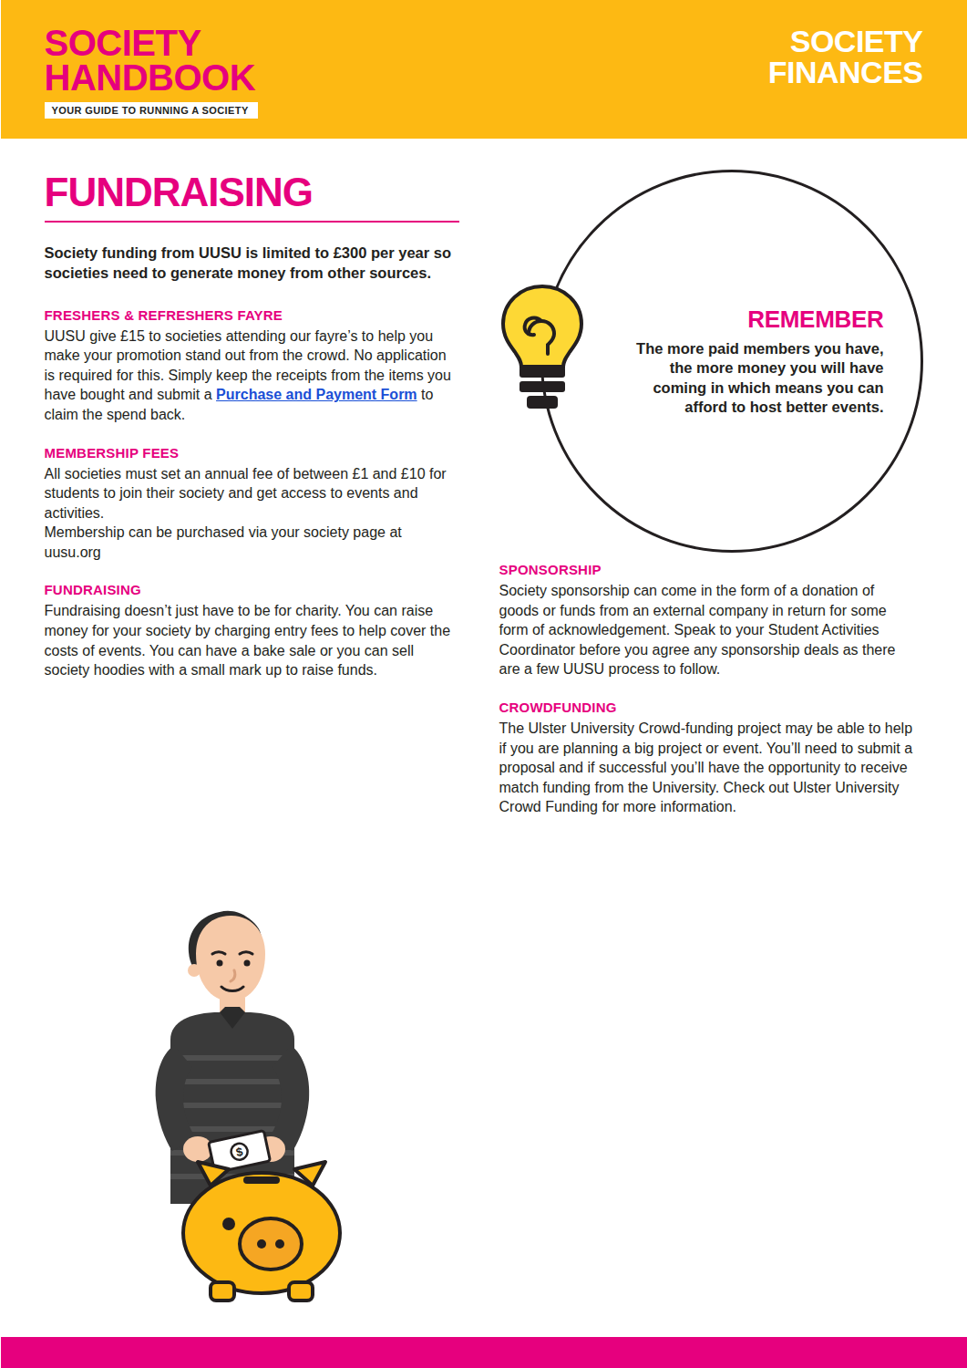Society
Handbook
Your guide to running a society
Society
Finances
Fundraising
Society funding from UUSU is limited to £300 per year so societies need to generate money from other sources.
Freshers & Refreshers Fayre
UUSU give £15 to societies attending our fayre’s to help you make your promotion stand out from the crowd. No application is required for this. Simply keep the receipts from the items you have bought and submit a Purchase and Payment Form to claim the spend back.
Membership Fees
All societies must set an annual fee of between £1 and £10 for students to join their society and get access to events and activities.
Membership can be purchased via your society page at uusu.org
Fundraising
Fundraising doesn’t just have to be for charity. You can raise money for your society by charging entry fees to help cover the costs of events. You can have a bake sale or you can sell society hoodies with a small mark up to raise funds.
Remember
The more paid members you have, the more money you will have coming in which means you can afford to host better events.
Sponsorship
Society sponsorship can come in the form of a donation of goods or funds from an external company in return for some form of acknowledgement. Speak to your Student Activities Coordinator before you agree any sponsorship deals as there are a few UUSU process to follow.
Crowdfunding
The Ulster University Crowd-funding project may be able to help if you are planning a big project or event. You’ll need to submit a proposal and if successful you’ll have the opportunity to receive match funding from the University. Check out Ulster University Crowd Funding for more information.
$